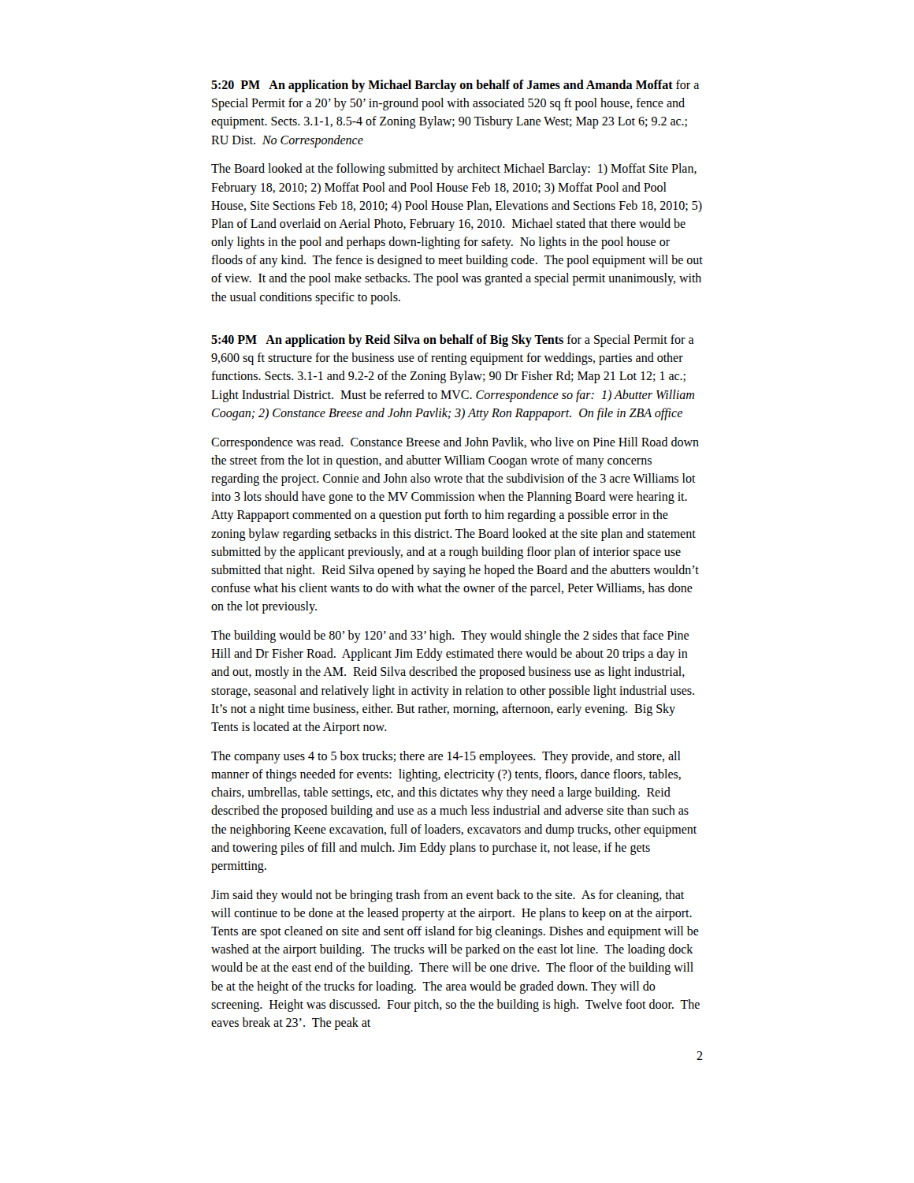5:20 PM An application by Michael Barclay on behalf of James and Amanda Moffat for a Special Permit for a 20’ by 50’ in-ground pool with associated 520 sq ft pool house, fence and equipment. Sects. 3.1-1, 8.5-4 of Zoning Bylaw; 90 Tisbury Lane West; Map 23 Lot 6; 9.2 ac.; RU Dist. No Correspondence
The Board looked at the following submitted by architect Michael Barclay: 1) Moffat Site Plan, February 18, 2010; 2) Moffat Pool and Pool House Feb 18, 2010; 3) Moffat Pool and Pool House, Site Sections Feb 18, 2010; 4) Pool House Plan, Elevations and Sections Feb 18, 2010; 5) Plan of Land overlaid on Aerial Photo, February 16, 2010. Michael stated that there would be only lights in the pool and perhaps down-lighting for safety. No lights in the pool house or floods of any kind. The fence is designed to meet building code. The pool equipment will be out of view. It and the pool make setbacks. The pool was granted a special permit unanimously, with the usual conditions specific to pools.
5:40 PM An application by Reid Silva on behalf of Big Sky Tents for a Special Permit for a 9,600 sq ft structure for the business use of renting equipment for weddings, parties and other functions. Sects. 3.1-1 and 9.2-2 of the Zoning Bylaw; 90 Dr Fisher Rd; Map 21 Lot 12; 1 ac.; Light Industrial District. Must be referred to MVC. Correspondence so far: 1) Abutter William Coogan; 2) Constance Breese and John Pavlik; 3) Atty Ron Rappaport. On file in ZBA office
Correspondence was read. Constance Breese and John Pavlik, who live on Pine Hill Road down the street from the lot in question, and abutter William Coogan wrote of many concerns regarding the project. Connie and John also wrote that the subdivision of the 3 acre Williams lot into 3 lots should have gone to the MV Commission when the Planning Board were hearing it. Atty Rappaport commented on a question put forth to him regarding a possible error in the zoning bylaw regarding setbacks in this district. The Board looked at the site plan and statement submitted by the applicant previously, and at a rough building floor plan of interior space use submitted that night. Reid Silva opened by saying he hoped the Board and the abutters wouldn’t confuse what his client wants to do with what the owner of the parcel, Peter Williams, has done on the lot previously.
The building would be 80’ by 120’ and 33’ high. They would shingle the 2 sides that face Pine Hill and Dr Fisher Road. Applicant Jim Eddy estimated there would be about 20 trips a day in and out, mostly in the AM. Reid Silva described the proposed business use as light industrial, storage, seasonal and relatively light in activity in relation to other possible light industrial uses. It’s not a night time business, either. But rather, morning, afternoon, early evening. Big Sky Tents is located at the Airport now.
The company uses 4 to 5 box trucks; there are 14-15 employees. They provide, and store, all manner of things needed for events: lighting, electricity (?) tents, floors, dance floors, tables, chairs, umbrellas, table settings, etc, and this dictates why they need a large building. Reid described the proposed building and use as a much less industrial and adverse site than such as the neighboring Keene excavation, full of loaders, excavators and dump trucks, other equipment and towering piles of fill and mulch. Jim Eddy plans to purchase it, not lease, if he gets permitting.
Jim said they would not be bringing trash from an event back to the site. As for cleaning, that will continue to be done at the leased property at the airport. He plans to keep on at the airport. Tents are spot cleaned on site and sent off island for big cleanings. Dishes and equipment will be washed at the airport building. The trucks will be parked on the east lot line. The loading dock would be at the east end of the building. There will be one drive. The floor of the building will be at the height of the trucks for loading. The area would be graded down. They will do screening. Height was discussed. Four pitch, so the the building is high. Twelve foot door. The eaves break at 23’. The peak at
2